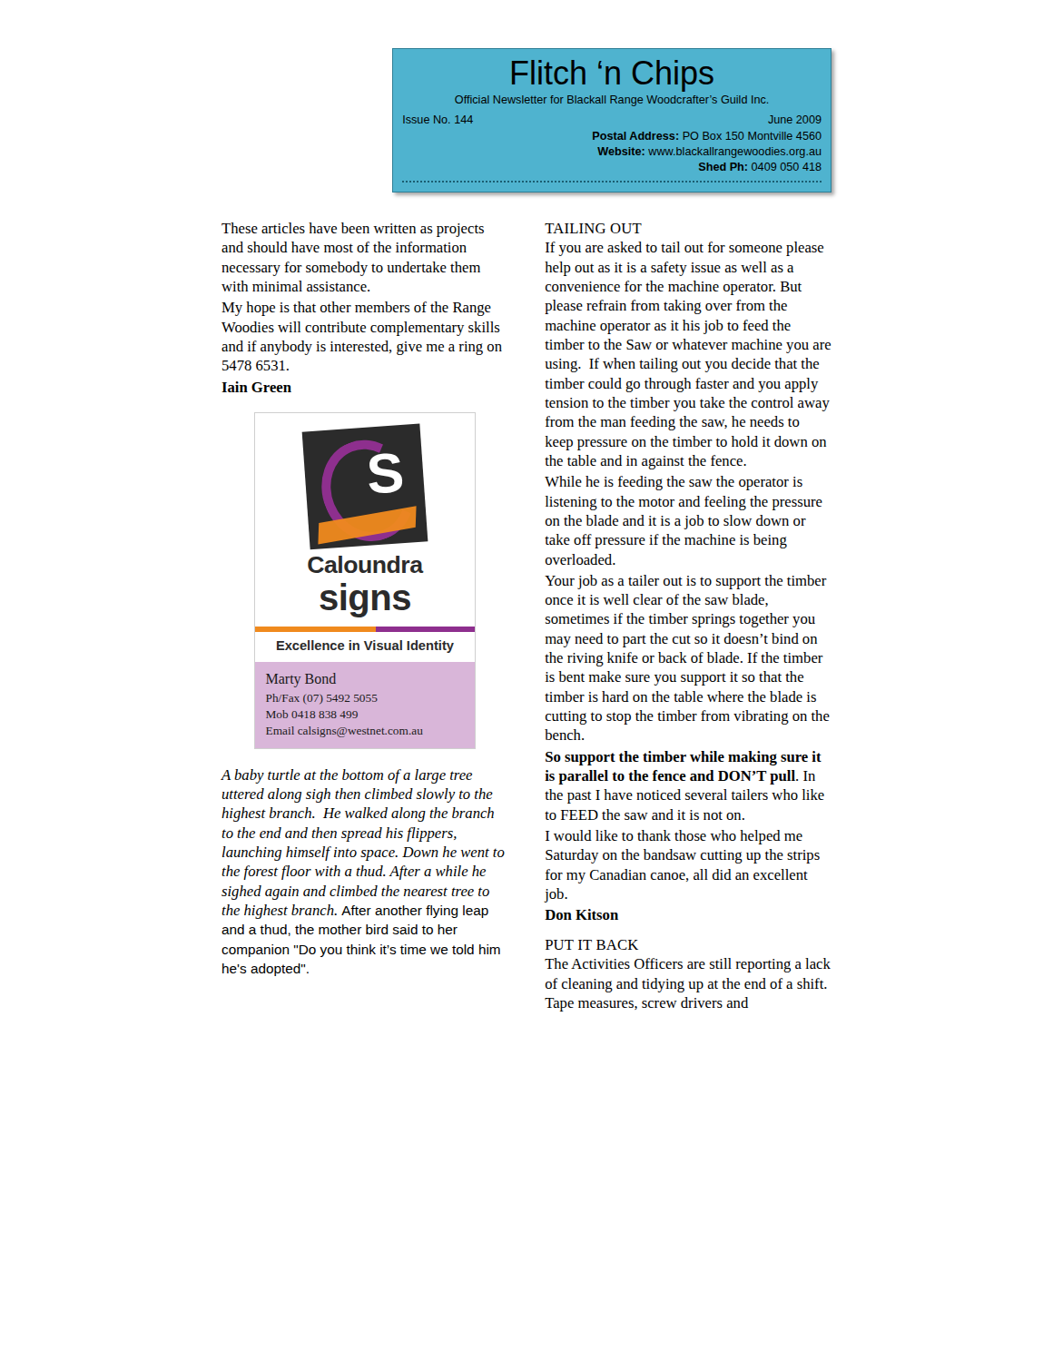Flitch ‘n Chips
Official Newsletter for Blackall Range Woodcrafter’s Guild Inc.
Issue No. 144 June 2009
Postal Address: PO Box 150 Montville 4560
Website: www.blackallrangewoodies.org.au
Shed Ph: 0409 050 418
These articles have been written as projects and should have most of the information necessary for somebody to undertake them with minimal assistance.
My hope is that other members of the Range Woodies will contribute complementary skills and if anybody is interested, give me a ring on 5478 6531.
Iain Green
S
Caloundrasigns
Excellence in Visual Identity
Marty Bond
Ph/Fax (07) 5492 5055
Mob 0418 838 499
Email calsigns@westnet.com.au
A baby turtle at the bottom of a large tree uttered along sigh then climbed slowly to the highest branch. He walked along the branch to the end and then spread his flippers, launching himself into space. Down he went to the forest floor with a thud. After a while he sighed again and climbed the nearest tree to the highest branch. After another flying leap and a thud, the mother bird said to her companion "Do you think it’s time we told him he's adopted".
TAILING OUT
If you are asked to tail out for someone please help out as it is a safety issue as well as a convenience for the machine operator. But please refrain from taking over from the machine operator as it his job to feed the timber to the Saw or whatever machine you are using. If when tailing out you decide that the timber could go through faster and you apply tension to the timber you take the control away from the man feeding the saw, he needs to keep pressure on the timber to hold it down on the table and in against the fence.
While he is feeding the saw the operator is listening to the motor and feeling the pressure on the blade and it is a job to slow down or take off pressure if the machine is being overloaded.
Your job as a tailer out is to support the timber once it is well clear of the saw blade, sometimes if the timber springs together you may need to part the cut so it doesn’t bind on the riving knife or back of blade. If the timber is bent make sure you support it so that the timber is hard on the table where the blade is cutting to stop the timber from vibrating on the bench.
So support the timber while making sure it is parallel to the fence and DON’T pull. In the past I have noticed several tailers who like to FEED the saw and it is not on.
I would like to thank those who helped me Saturday on the bandsaw cutting up the strips for my Canadian canoe, all did an excellent job.
Don Kitson
PUT IT BACK
The Activities Officers are still reporting a lack of cleaning and tidying up at the end of a shift. Tape measures, screw drivers and